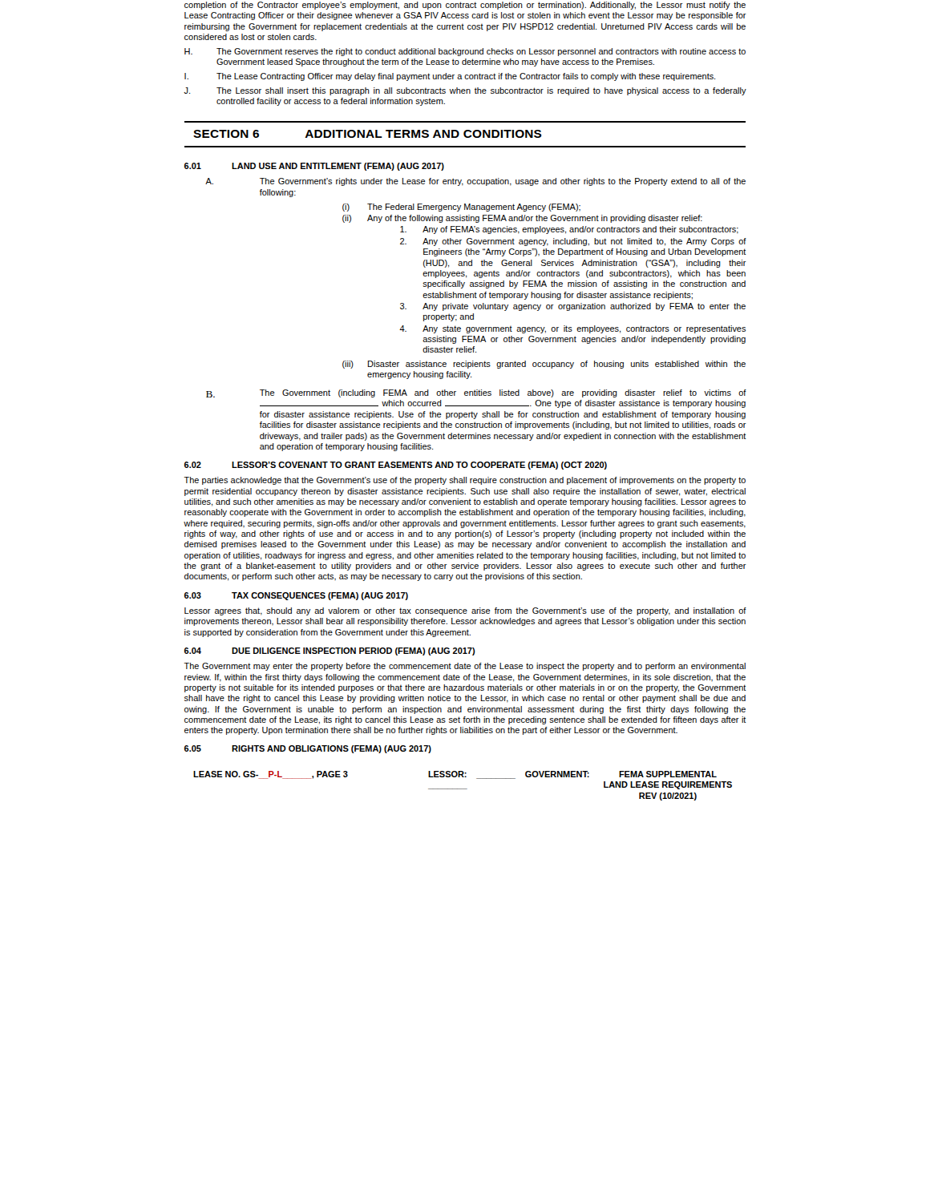completion of the Contractor employee’s employment, and upon contract completion or termination). Additionally, the Lessor must notify the Lease Contracting Officer or their designee whenever a GSA PIV Access card is lost or stolen in which event the Lessor may be responsible for reimbursing the Government for replacement credentials at the current cost per PIV HSPD12 credential. Unreturned PIV Access cards will be considered as lost or stolen cards.
H.
The Government reserves the right to conduct additional background checks on Lessor personnel and contractors with routine access to Government leased Space throughout the term of the Lease to determine who may have access to the Premises.
I.
The Lease Contracting Officer may delay final payment under a contract if the Contractor fails to comply with these requirements.
J.
The Lessor shall insert this paragraph in all subcontracts when the subcontractor is required to have physical access to a federally controlled facility or access to a federal information system.
SECTION 6 ADDITIONAL TERMS AND CONDITIONS
6.01 LAND USE AND ENTITLEMENT (FEMA) (AUG 2017)
A.
The Government’s rights under the Lease for entry, occupation, usage and other rights to the Property extend to all of the following:
(i)
The Federal Emergency Management Agency (FEMA);
(ii)
Any of the following assisting FEMA and/or the Government in providing disaster relief:
1.
Any of FEMA’s agencies, employees, and/or contractors and their subcontractors;
2.
Any other Government agency, including, but not limited to, the Army Corps of Engineers (the “Army Corps”), the Department of Housing and Urban Development (HUD), and the General Services Administration (“GSA”), including their employees, agents and/or contractors (and subcontractors), which has been specifically assigned by FEMA the mission of assisting in the construction and establishment of temporary housing for disaster assistance recipients;
3.
Any private voluntary agency or organization authorized by FEMA to enter the property; and
4.
Any state government agency, or its employees, contractors or representatives assisting FEMA or other Government agencies and/or independently providing disaster relief.
(iii)
Disaster assistance recipients granted occupancy of housing units established within the emergency housing facility.
B.
The Government (including FEMA and other entities listed above) are providing disaster relief to victims of which occurred . One type of disaster assistance is temporary housing for disaster assistance recipients. Use of the property shall be for construction and establishment of temporary housing facilities for disaster assistance recipients and the construction of improvements (including, but not limited to utilities, roads or driveways, and trailer pads) as the Government determines necessary and/or expedient in connection with the establishment and operation of temporary housing facilities.
6.02 LESSOR’S COVENANT TO GRANT EASEMENTS AND TO COOPERATE (FEMA) (OCT 2020)
The parties acknowledge that the Government’s use of the property shall require construction and placement of improvements on the property to permit residential occupancy thereon by disaster assistance recipients. Such use shall also require the installation of sewer, water, electrical utilities, and such other amenities as may be necessary and/or convenient to establish and operate temporary housing facilities. Lessor agrees to reasonably cooperate with the Government in order to accomplish the establishment and operation of the temporary housing facilities, including, where required, securing permits, sign-offs and/or other approvals and government entitlements. Lessor further agrees to grant such easements, rights of way, and other rights of use and or access in and to any portion(s) of Lessor’s property (including property not included within the demised premises leased to the Government under this Lease) as may be necessary and/or convenient to accomplish the installation and operation of utilities, roadways for ingress and egress, and other amenities related to the temporary housing facilities, including, but not limited to the grant of a blanket-easement to utility providers and or other service providers. Lessor also agrees to execute such other and further documents, or perform such other acts, as may be necessary to carry out the provisions of this section.
6.03 TAX CONSEQUENCES (FEMA) (AUG 2017)
Lessor agrees that, should any ad valorem or other tax consequence arise from the Government’s use of the property, and installation of improvements thereon, Lessor shall bear all responsibility therefore. Lessor acknowledges and agrees that Lessor’s obligation under this section is supported by consideration from the Government under this Agreement.
6.04 DUE DILIGENCE INSPECTION PERIOD (FEMA) (AUG 2017)
The Government may enter the property before the commencement date of the Lease to inspect the property and to perform an environmental review. If, within the first thirty days following the commencement date of the Lease, the Government determines, in its sole discretion, that the property is not suitable for its intended purposes or that there are hazardous materials or other materials in or on the property, the Government shall have the right to cancel this Lease by providing written notice to the Lessor, in which case no rental or other payment shall be due and owing. If the Government is unable to perform an inspection and environmental assessment during the first thirty days following the commencement date of the Lease, its right to cancel this Lease as set forth in the preceding sentence shall be extended for fifteen days after it enters the property. Upon termination there shall be no further rights or liabilities on the part of either Lessor or the Government.
6.05 RIGHTS AND OBLIGATIONS (FEMA) (AUG 2017)
LEASE NO. GS-__P-L______, PAGE 3
LESSOR: ________ GOVERNMENT: ________
FEMA SUPPLEMENTAL
LAND LEASE REQUIREMENTS
REV (10/2021)